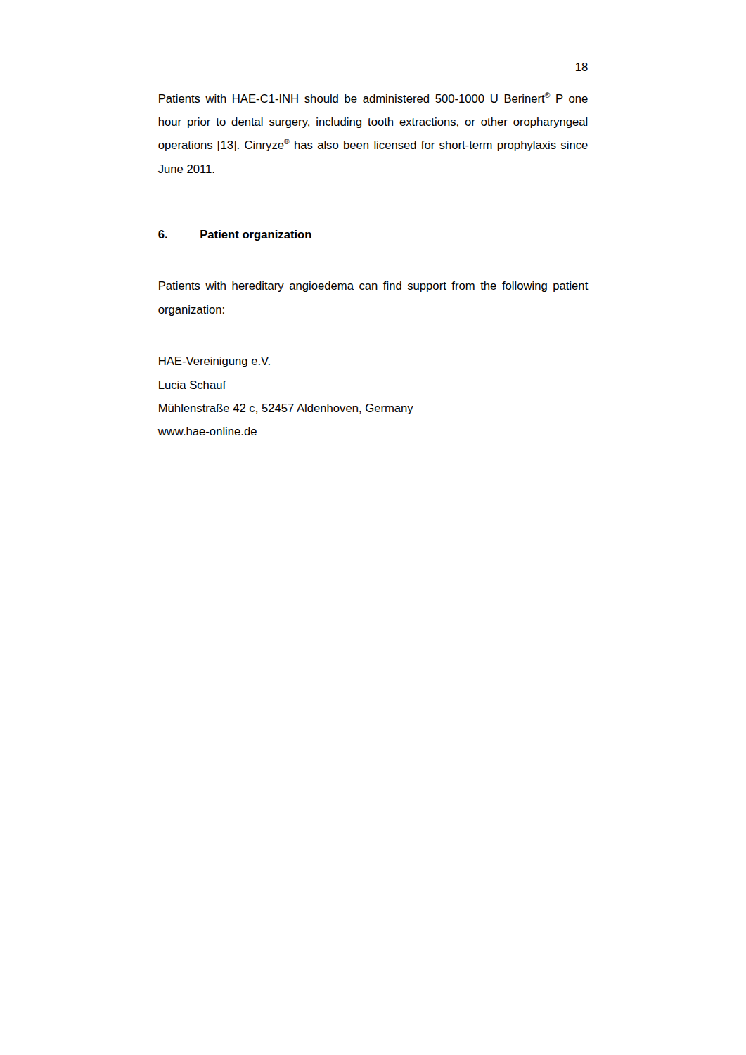18
Patients with HAE-C1-INH should be administered 500-1000 U Berinert® P one hour prior to dental surgery, including tooth extractions, or other oropharyngeal operations [13]. Cinryze® has also been licensed for short-term prophylaxis since June 2011.
6. Patient organization
Patients with hereditary angioedema can find support from the following patient organization:
HAE-Vereinigung e.V.
Lucia Schauf
Mühlenstraße 42 c, 52457 Aldenhoven, Germany
www.hae-online.de